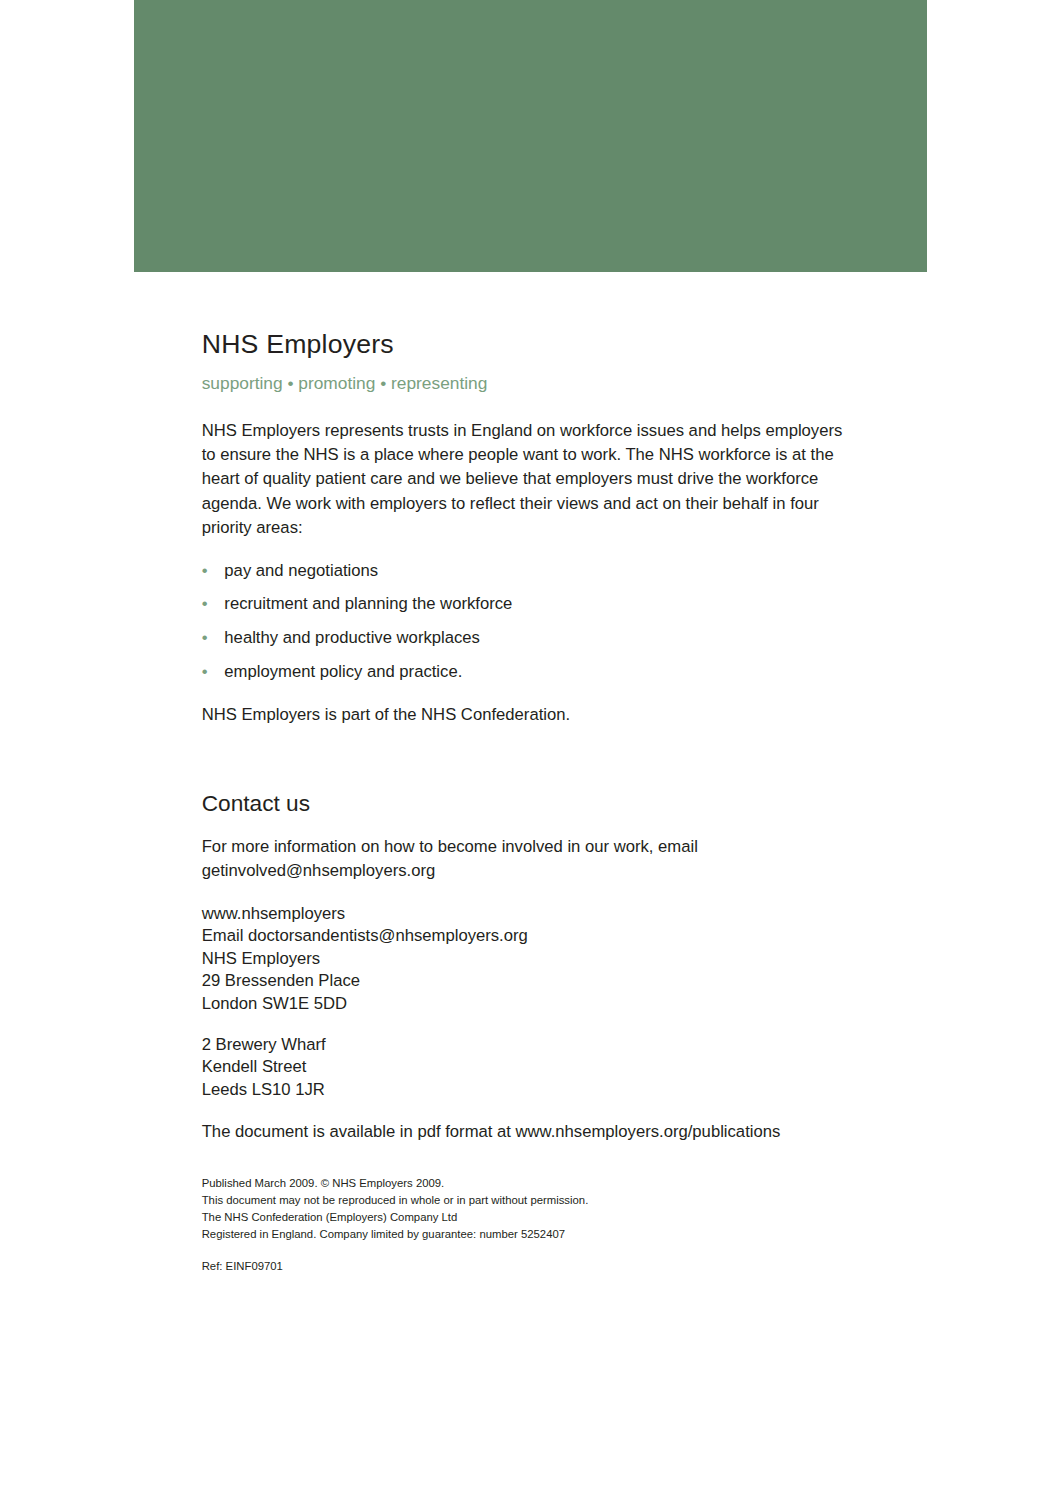NHS Employers
supporting • promoting • representing
NHS Employers represents trusts in England on workforce issues and helps employers to ensure the NHS is a place where people want to work. The NHS workforce is at the heart of quality patient care and we believe that employers must drive the workforce agenda. We work with employers to reflect their views and act on their behalf in four priority areas:
pay and negotiations
recruitment and planning the workforce
healthy and productive workplaces
employment policy and practice.
NHS Employers is part of the NHS Confederation.
Contact us
For more information on how to become involved in our work, email getinvolved@nhsemployers.org
www.nhsemployers
Email doctorsandentists@nhsemployers.org
NHS Employers
29 Bressenden Place
London SW1E 5DD
2 Brewery Wharf
Kendell Street
Leeds LS10 1JR
The document is available in pdf format at www.nhsemployers.org/publications
Published March 2009. © NHS Employers 2009.
This document may not be reproduced in whole or in part without permission.
The NHS Confederation (Employers) Company Ltd
Registered in England. Company limited by guarantee: number 5252407
Ref: EINF09701